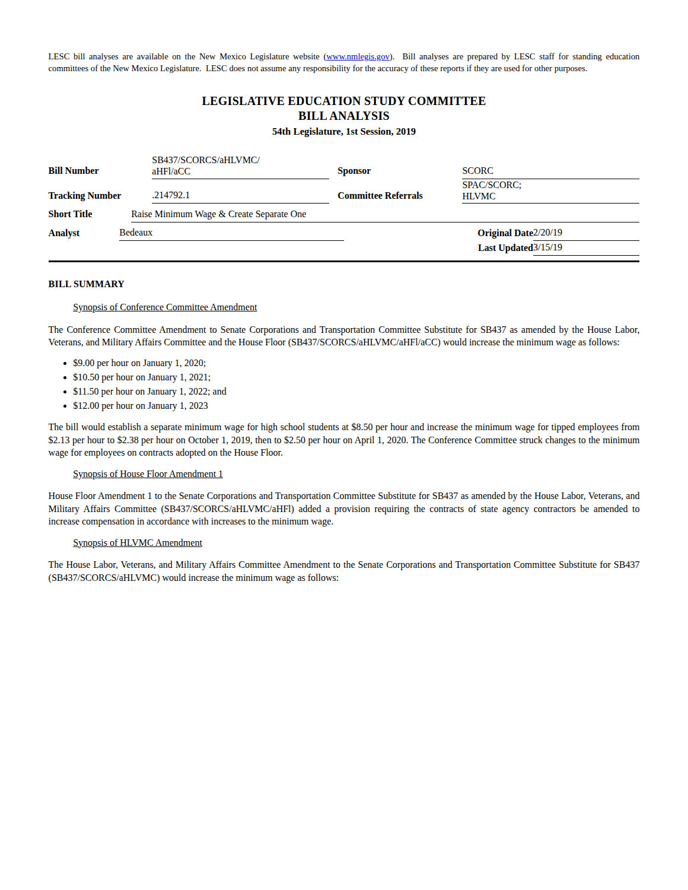LESC bill analyses are available on the New Mexico Legislature website (www.nmlegis.gov). Bill analyses are prepared by LESC staff for standing education committees of the New Mexico Legislature. LESC does not assume any responsibility for the accuracy of these reports if they are used for other purposes.
LEGISLATIVE EDUCATION STUDY COMMITTEE
BILL ANALYSIS
54th Legislature, 1st Session, 2019
| Bill Number | SB437/SCORCS/aHLVMC/ aHFl/aCC | Sponsor | SCORC |
| Tracking Number | .214792.1 | Committee Referrals | SPAC/SCORC; HLVMC |
| Short Title | Raise Minimum Wage & Create Separate One |
| Analyst | Bedeaux | Original Date | 2/20/19 |
| | | Last Updated | 3/15/19 |
BILL SUMMARY
Synopsis of Conference Committee Amendment
The Conference Committee Amendment to Senate Corporations and Transportation Committee Substitute for SB437 as amended by the House Labor, Veterans, and Military Affairs Committee and the House Floor (SB437/SCORCS/aHLVMC/aHFl/aCC) would increase the minimum wage as follows:
$9.00 per hour on January 1, 2020;
$10.50 per hour on January 1, 2021;
$11.50 per hour on January 1, 2022; and
$12.00 per hour on January 1, 2023
The bill would establish a separate minimum wage for high school students at $8.50 per hour and increase the minimum wage for tipped employees from $2.13 per hour to $2.38 per hour on October 1, 2019, then to $2.50 per hour on April 1, 2020. The Conference Committee struck changes to the minimum wage for employees on contracts adopted on the House Floor.
Synopsis of House Floor Amendment 1
House Floor Amendment 1 to the Senate Corporations and Transportation Committee Substitute for SB437 as amended by the House Labor, Veterans, and Military Affairs Committee (SB437/SCORCS/aHLVMC/aHFl) added a provision requiring the contracts of state agency contractors be amended to increase compensation in accordance with increases to the minimum wage.
Synopsis of HLVMC Amendment
The House Labor, Veterans, and Military Affairs Committee Amendment to the Senate Corporations and Transportation Committee Substitute for SB437 (SB437/SCORCS/aHLVMC) would increase the minimum wage as follows: